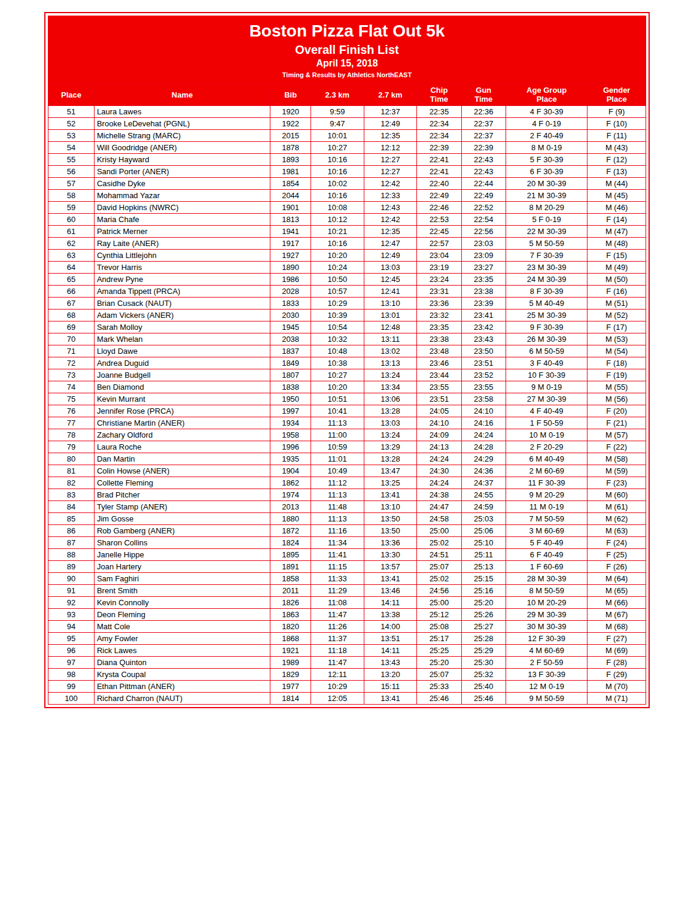Boston Pizza Flat Out 5k
Overall Finish List
April 15, 2018
Timing & Results by Athletics NorthEAST
| Place | Name | Bib | 2.3 km | 2.7 km | Chip Time | Gun Time | Age Group Place | Gender Place |
| --- | --- | --- | --- | --- | --- | --- | --- | --- |
| 51 | Laura Lawes | 1920 | 9:59 | 12:37 | 22:35 | 22:36 | 4 F 30-39 | F (9) |
| 52 | Brooke LeDevehat (PGNL) | 1922 | 9:47 | 12:49 | 22:34 | 22:37 | 4 F 0-19 | F (10) |
| 53 | Michelle Strang (MARC) | 2015 | 10:01 | 12:35 | 22:34 | 22:37 | 2 F 40-49 | F (11) |
| 54 | Will Goodridge (ANER) | 1878 | 10:27 | 12:12 | 22:39 | 22:39 | 8 M 0-19 | M (43) |
| 55 | Kristy Hayward | 1893 | 10:16 | 12:27 | 22:41 | 22:43 | 5 F 30-39 | F (12) |
| 56 | Sandi Porter (ANER) | 1981 | 10:16 | 12:27 | 22:41 | 22:43 | 6 F 30-39 | F (13) |
| 57 | Casidhe Dyke | 1854 | 10:02 | 12:42 | 22:40 | 22:44 | 20 M 30-39 | M (44) |
| 58 | Mohammad Yazar | 2044 | 10:16 | 12:33 | 22:49 | 22:49 | 21 M 30-39 | M (45) |
| 59 | David Hopkins (NWRC) | 1901 | 10:08 | 12:43 | 22:46 | 22:52 | 8 M 20-29 | M (46) |
| 60 | Maria Chafe | 1813 | 10:12 | 12:42 | 22:53 | 22:54 | 5 F 0-19 | F (14) |
| 61 | Patrick Merner | 1941 | 10:21 | 12:35 | 22:45 | 22:56 | 22 M 30-39 | M (47) |
| 62 | Ray Laite (ANER) | 1917 | 10:16 | 12:47 | 22:57 | 23:03 | 5 M 50-59 | M (48) |
| 63 | Cynthia Littlejohn | 1927 | 10:20 | 12:49 | 23:04 | 23:09 | 7 F 30-39 | F (15) |
| 64 | Trevor Harris | 1890 | 10:24 | 13:03 | 23:19 | 23:27 | 23 M 30-39 | M (49) |
| 65 | Andrew Pyne | 1986 | 10:50 | 12:45 | 23:24 | 23:35 | 24 M 30-39 | M (50) |
| 66 | Amanda Tippett (PRCA) | 2028 | 10:57 | 12:41 | 23:31 | 23:38 | 8 F 30-39 | F (16) |
| 67 | Brian Cusack (NAUT) | 1833 | 10:29 | 13:10 | 23:36 | 23:39 | 5 M 40-49 | M (51) |
| 68 | Adam Vickers (ANER) | 2030 | 10:39 | 13:01 | 23:32 | 23:41 | 25 M 30-39 | M (52) |
| 69 | Sarah Molloy | 1945 | 10:54 | 12:48 | 23:35 | 23:42 | 9 F 30-39 | F (17) |
| 70 | Mark Whelan | 2038 | 10:32 | 13:11 | 23:38 | 23:43 | 26 M 30-39 | M (53) |
| 71 | Lloyd Dawe | 1837 | 10:48 | 13:02 | 23:48 | 23:50 | 6 M 50-59 | M (54) |
| 72 | Andrea Duguid | 1849 | 10:38 | 13:13 | 23:46 | 23:51 | 3 F 40-49 | F (18) |
| 73 | Joanne Budgell | 1807 | 10:27 | 13:24 | 23:44 | 23:52 | 10 F 30-39 | F (19) |
| 74 | Ben Diamond | 1838 | 10:20 | 13:34 | 23:55 | 23:55 | 9 M 0-19 | M (55) |
| 75 | Kevin Murrant | 1950 | 10:51 | 13:06 | 23:51 | 23:58 | 27 M 30-39 | M (56) |
| 76 | Jennifer Rose (PRCA) | 1997 | 10:41 | 13:28 | 24:05 | 24:10 | 4 F 40-49 | F (20) |
| 77 | Christiane Martin (ANER) | 1934 | 11:13 | 13:03 | 24:10 | 24:16 | 1 F 50-59 | F (21) |
| 78 | Zachary Oldford | 1958 | 11:00 | 13:24 | 24:09 | 24:24 | 10 M 0-19 | M (57) |
| 79 | Laura Roche | 1996 | 10:59 | 13:29 | 24:13 | 24:28 | 2 F 20-29 | F (22) |
| 80 | Dan Martin | 1935 | 11:01 | 13:28 | 24:24 | 24:29 | 6 M 40-49 | M (58) |
| 81 | Colin Howse (ANER) | 1904 | 10:49 | 13:47 | 24:30 | 24:36 | 2 M 60-69 | M (59) |
| 82 | Collette Fleming | 1862 | 11:12 | 13:25 | 24:24 | 24:37 | 11 F 30-39 | F (23) |
| 83 | Brad Pitcher | 1974 | 11:13 | 13:41 | 24:38 | 24:55 | 9 M 20-29 | M (60) |
| 84 | Tyler Stamp (ANER) | 2013 | 11:48 | 13:10 | 24:47 | 24:59 | 11 M 0-19 | M (61) |
| 85 | Jim Gosse | 1880 | 11:13 | 13:50 | 24:58 | 25:03 | 7 M 50-59 | M (62) |
| 86 | Rob Gamberg (ANER) | 1872 | 11:16 | 13:50 | 25:00 | 25:06 | 3 M 60-69 | M (63) |
| 87 | Sharon Collins | 1824 | 11:34 | 13:36 | 25:02 | 25:10 | 5 F 40-49 | F (24) |
| 88 | Janelle Hippe | 1895 | 11:41 | 13:30 | 24:51 | 25:11 | 6 F 40-49 | F (25) |
| 89 | Joan Hartery | 1891 | 11:15 | 13:57 | 25:07 | 25:13 | 1 F 60-69 | F (26) |
| 90 | Sam Faghiri | 1858 | 11:33 | 13:41 | 25:02 | 25:15 | 28 M 30-39 | M (64) |
| 91 | Brent Smith | 2011 | 11:29 | 13:46 | 24:56 | 25:16 | 8 M 50-59 | M (65) |
| 92 | Kevin Connolly | 1826 | 11:08 | 14:11 | 25:00 | 25:20 | 10 M 20-29 | M (66) |
| 93 | Deon Fleming | 1863 | 11:47 | 13:38 | 25:12 | 25:26 | 29 M 30-39 | M (67) |
| 94 | Matt Cole | 1820 | 11:26 | 14:00 | 25:08 | 25:27 | 30 M 30-39 | M (68) |
| 95 | Amy Fowler | 1868 | 11:37 | 13:51 | 25:17 | 25:28 | 12 F 30-39 | F (27) |
| 96 | Rick Lawes | 1921 | 11:18 | 14:11 | 25:25 | 25:29 | 4 M 60-69 | M (69) |
| 97 | Diana Quinton | 1989 | 11:47 | 13:43 | 25:20 | 25:30 | 2 F 50-59 | F (28) |
| 98 | Krysta Coupal | 1829 | 12:11 | 13:20 | 25:07 | 25:32 | 13 F 30-39 | F (29) |
| 99 | Ethan Pittman (ANER) | 1977 | 10:29 | 15:11 | 25:33 | 25:40 | 12 M 0-19 | M (70) |
| 100 | Richard Charron (NAUT) | 1814 | 12:05 | 13:41 | 25:46 | 25:46 | 9 M 50-59 | M (71) |